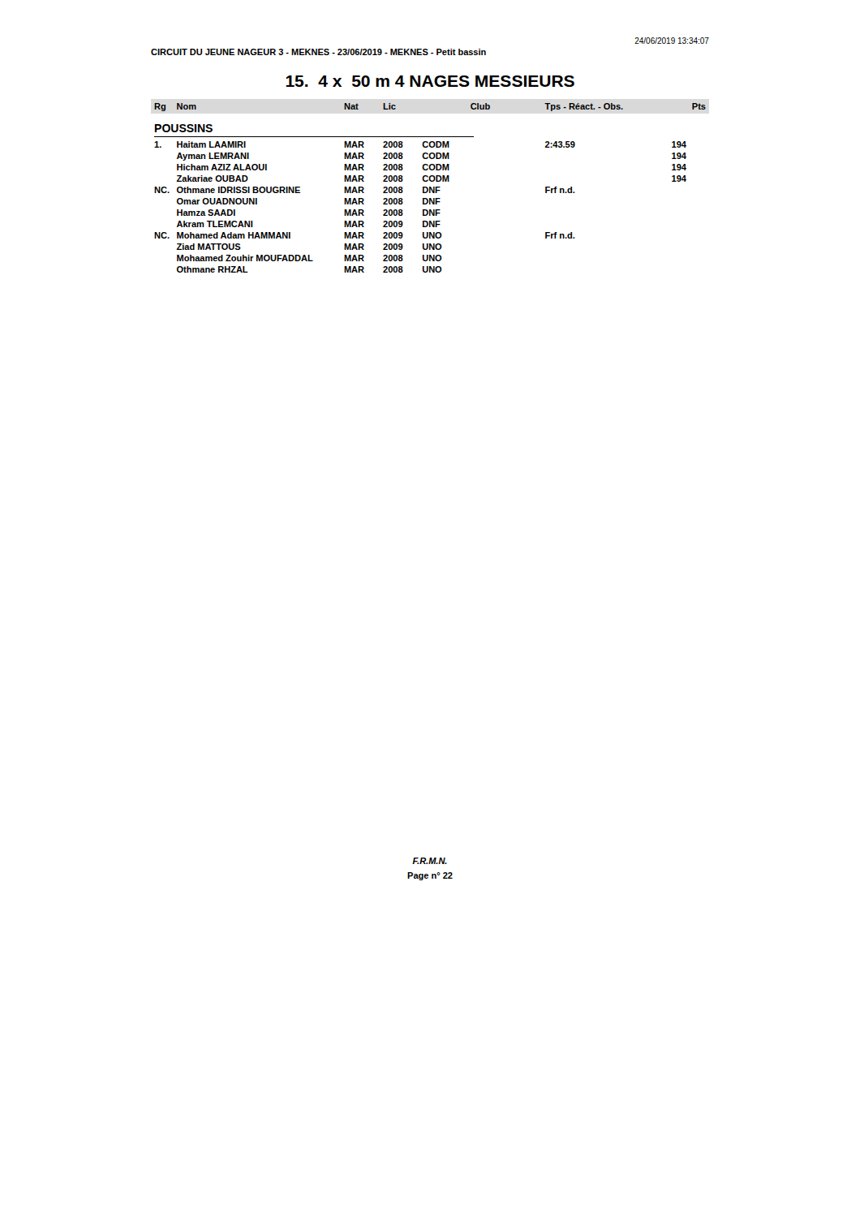24/06/2019 13:34:07
CIRCUIT DU JEUNE NAGEUR 3 - MEKNES - 23/06/2019 - MEKNES - Petit bassin
15. 4 x 50 m 4 NAGES MESSIEURS
| Rg | Nom | Nat | Lic | Club | Tps - Réact. - Obs. | Pts |
| --- | --- | --- | --- | --- | --- | --- |
| POUSSINS |
| 1. | Haitam LAAMIRI | MAR | 2008 | CODM | 2:43.59 | 194 |
| | Ayman LEMRANI | MAR | 2008 | CODM | | 194 |
| | Hicham AZIZ ALAOUI | MAR | 2008 | CODM | | 194 |
| | Zakariae OUBAD | MAR | 2008 | CODM | | 194 |
| NC. | Othmane IDRISSI BOUGRINE | MAR | 2008 | DNF | Frf n.d. | |
| | Omar OUADNOUNI | MAR | 2008 | DNF | | |
| | Hamza SAADI | MAR | 2008 | DNF | | |
| | Akram TLEMCANI | MAR | 2009 | DNF | | |
| NC. | Mohamed Adam HAMMANI | MAR | 2009 | UNO | Frf n.d. | |
| | Ziad MATTOUS | MAR | 2009 | UNO | | |
| | Mohaamed Zouhir MOUFADDAL | MAR | 2008 | UNO | | |
| | Othmane RHZAL | MAR | 2008 | UNO | | |
F.R.M.N.
Page n° 22